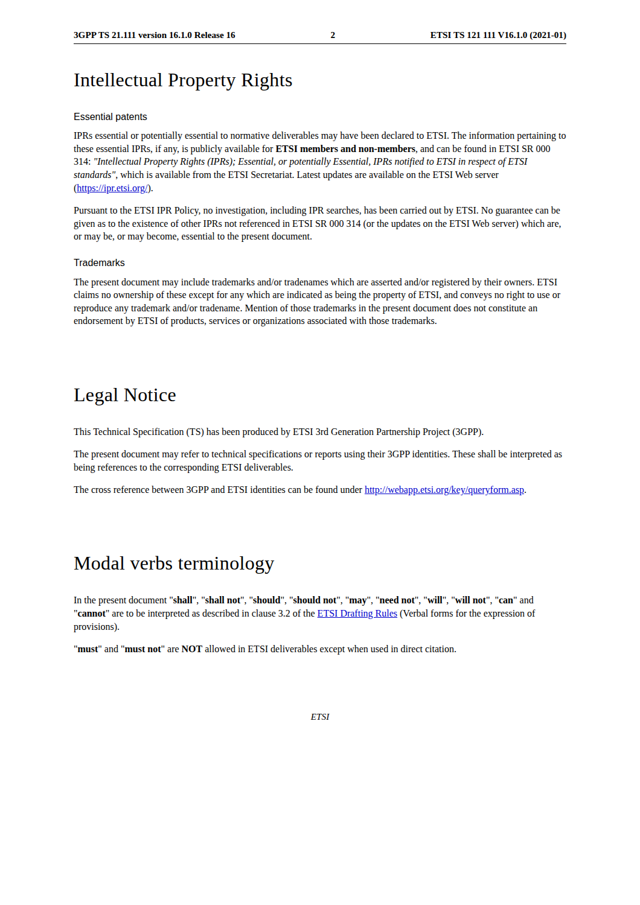3GPP TS 21.111 version 16.1.0 Release 16 2 ETSI TS 121 111 V16.1.0 (2021-01)
Intellectual Property Rights
Essential patents
IPRs essential or potentially essential to normative deliverables may have been declared to ETSI. The information pertaining to these essential IPRs, if any, is publicly available for ETSI members and non-members, and can be found in ETSI SR 000 314: "Intellectual Property Rights (IPRs); Essential, or potentially Essential, IPRs notified to ETSI in respect of ETSI standards", which is available from the ETSI Secretariat. Latest updates are available on the ETSI Web server (https://ipr.etsi.org/).
Pursuant to the ETSI IPR Policy, no investigation, including IPR searches, has been carried out by ETSI. No guarantee can be given as to the existence of other IPRs not referenced in ETSI SR 000 314 (or the updates on the ETSI Web server) which are, or may be, or may become, essential to the present document.
Trademarks
The present document may include trademarks and/or tradenames which are asserted and/or registered by their owners. ETSI claims no ownership of these except for any which are indicated as being the property of ETSI, and conveys no right to use or reproduce any trademark and/or tradename. Mention of those trademarks in the present document does not constitute an endorsement by ETSI of products, services or organizations associated with those trademarks.
Legal Notice
This Technical Specification (TS) has been produced by ETSI 3rd Generation Partnership Project (3GPP).
The present document may refer to technical specifications or reports using their 3GPP identities. These shall be interpreted as being references to the corresponding ETSI deliverables.
The cross reference between 3GPP and ETSI identities can be found under http://webapp.etsi.org/key/queryform.asp.
Modal verbs terminology
In the present document "shall", "shall not", "should", "should not", "may", "need not", "will", "will not", "can" and "cannot" are to be interpreted as described in clause 3.2 of the ETSI Drafting Rules (Verbal forms for the expression of provisions).
"must" and "must not" are NOT allowed in ETSI deliverables except when used in direct citation.
ETSI